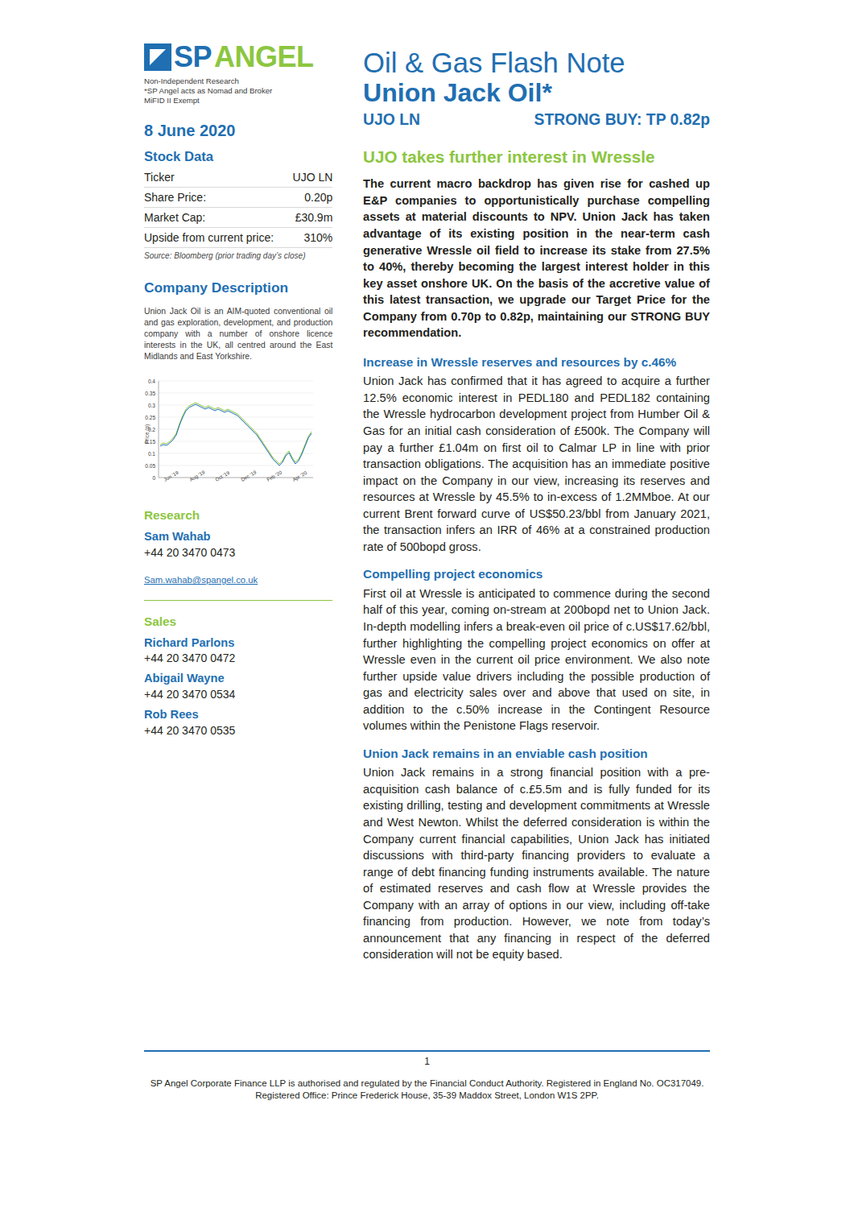SP ANGEL
Non-Independent Research
*SP Angel acts as Nomad and Broker
MiFID II Exempt
8 June 2020
Stock Data
| Ticker | UJO LN |
| Share Price: | 0.20p |
| Market Cap: | £30.9m |
| Upside from current price: | 310% |
Source: Bloomberg (prior trading day’s close)
Company Description
Union Jack Oil is an AIM-quoted conventional oil and gas exploration, development, and production company with a number of onshore licence interests in the UK, all centred around the East Midlands and East Yorkshire.
0.4 0.35 0.3 0.25 0.2 0.15 0.1 0.05 x x 0 Price (p) Jun '19 Aug '19 Oct '19 Dec '19 Feb '20 Apr '20
Research
Sam Wahab
+44 20 3470 0473
Sam.wahab@spangel.co.uk
Sales
Richard Parlons
+44 20 3470 0472
Abigail Wayne
+44 20 3470 0534
Rob Rees
+44 20 3470 0535
Oil & Gas Flash Note
Union Jack Oil*
UJO LN STRONG BUY: TP 0.82p
UJO takes further interest in Wressle
The current macro backdrop has given rise for cashed up E&P companies to opportunistically purchase compelling assets at material discounts to NPV. Union Jack has taken advantage of its existing position in the near-term cash generative Wressle oil field to increase its stake from 27.5% to 40%, thereby becoming the largest interest holder in this key asset onshore UK. On the basis of the accretive value of this latest transaction, we upgrade our Target Price for the Company from 0.70p to 0.82p, maintaining our STRONG BUY recommendation.
Increase in Wressle reserves and resources by c.46%
Union Jack has confirmed that it has agreed to acquire a further 12.5% economic interest in PEDL180 and PEDL182 containing the Wressle hydrocarbon development project from Humber Oil & Gas for an initial cash consideration of £500k. The Company will pay a further £1.04m on first oil to Calmar LP in line with prior transaction obligations. The acquisition has an immediate positive impact on the Company in our view, increasing its reserves and resources at Wressle by 45.5% to in-excess of 1.2MMboe. At our current Brent forward curve of US$50.23/bbl from January 2021, the transaction infers an IRR of 46% at a constrained production rate of 500bopd gross.
Compelling project economics
First oil at Wressle is anticipated to commence during the second half of this year, coming on-stream at 200bopd net to Union Jack. In-depth modelling infers a break-even oil price of c.US$17.62/bbl, further highlighting the compelling project economics on offer at Wressle even in the current oil price environment. We also note further upside value drivers including the possible production of gas and electricity sales over and above that used on site, in addition to the c.50% increase in the Contingent Resource volumes within the Penistone Flags reservoir.
Union Jack remains in an enviable cash position
Union Jack remains in a strong financial position with a pre-acquisition cash balance of c.£5.5m and is fully funded for its existing drilling, testing and development commitments at Wressle and West Newton. Whilst the deferred consideration is within the Company current financial capabilities, Union Jack has initiated discussions with third-party financing providers to evaluate a range of debt financing funding instruments available. The nature of estimated reserves and cash flow at Wressle provides the Company with an array of options in our view, including off-take financing from production. However, we note from today’s announcement that any financing in respect of the deferred consideration will not be equity based.
1
SP Angel Corporate Finance LLP is authorised and regulated by the Financial Conduct Authority. Registered in England No. OC317049. Registered Office: Prince Frederick House, 35-39 Maddox Street, London W1S 2PP.